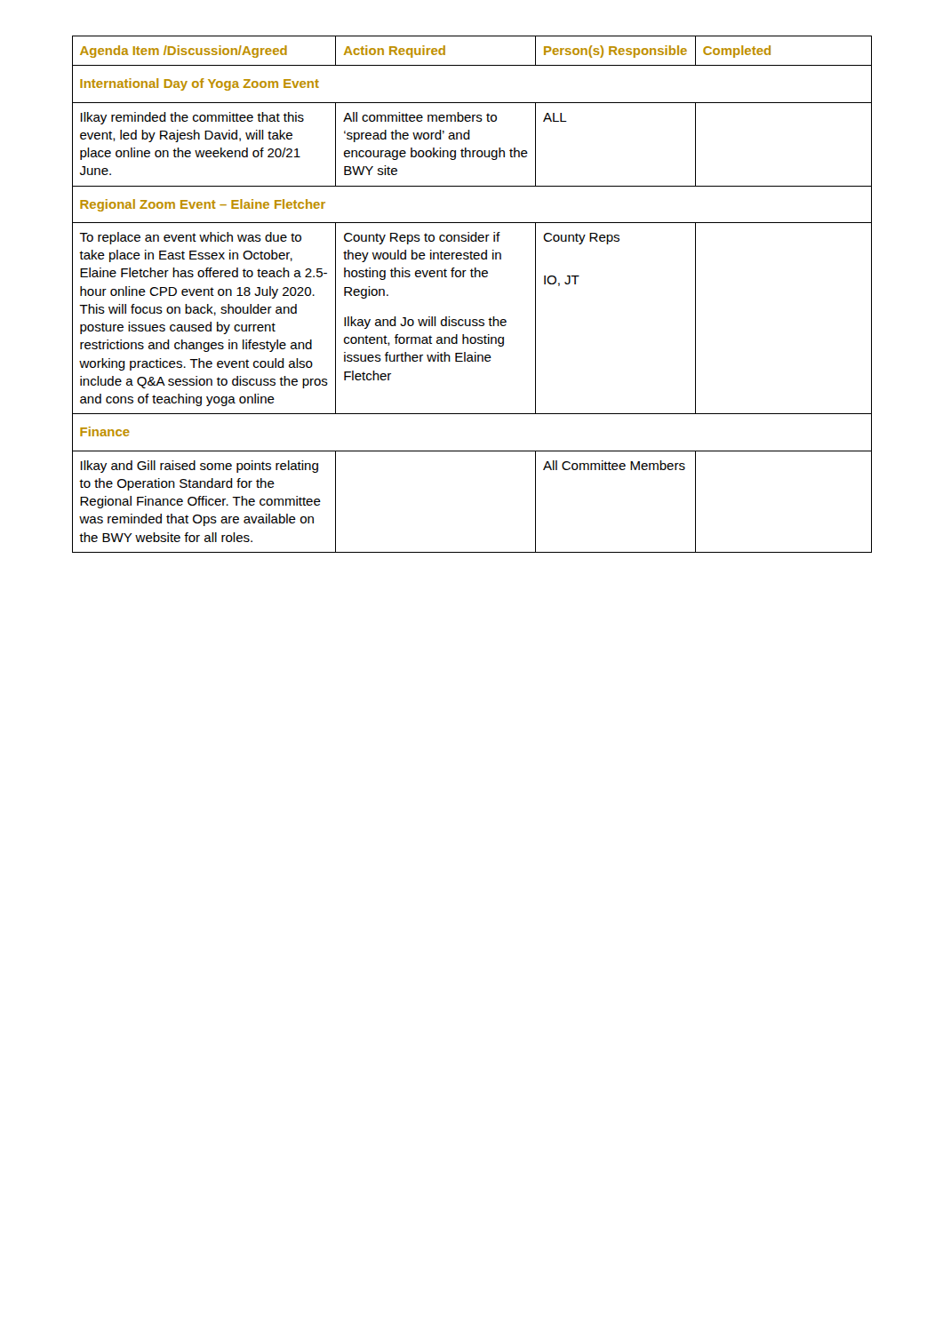| Agenda Item /Discussion/Agreed | Action Required | Person(s) Responsible | Completed |
| --- | --- | --- | --- |
| International Day of Yoga Zoom Event |
| Ilkay reminded the committee that this event, led by Rajesh David, will take place online on the weekend of 20/21 June. | All committee members to ‘spread the word’ and encourage booking through the BWY site | ALL | |
| Regional Zoom Event – Elaine Fletcher |
| To replace an event which was due to take place in East Essex in October, Elaine Fletcher has offered to teach a 2.5-hour online CPD event on 18 July 2020. This will focus on back, shoulder and posture issues caused by current restrictions and changes in lifestyle and working practices. The event could also include a Q&A session to discuss the pros and cons of teaching yoga online | County Reps to consider if they would be interested in hosting this event for the Region. Ilkay and Jo will discuss the content, format and hosting issues further with Elaine Fletcher | County Reps IO, JT | |
| Finance |
| Ilkay and Gill raised some points relating to the Operation Standard for the Regional Finance Officer. The committee was reminded that Ops are available on the BWY website for all roles. | | All Committee Members | |